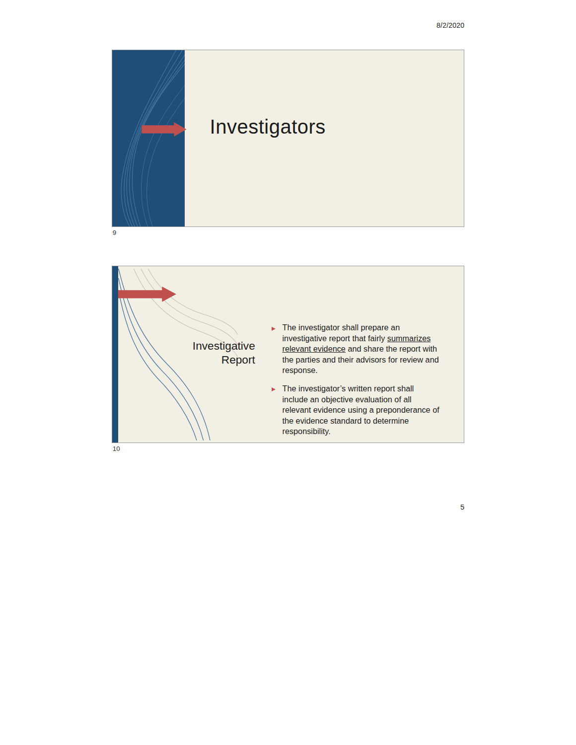8/2/2020
Investigators
9
Investigative
Report
The investigator shall prepare an investigative report that fairly summarizes relevant evidence and share the report with the parties and their advisors for review and response.
The investigator’s written report shall include an objective evaluation of all relevant evidence using a preponderance of the evidence standard to determine responsibility.
10
5